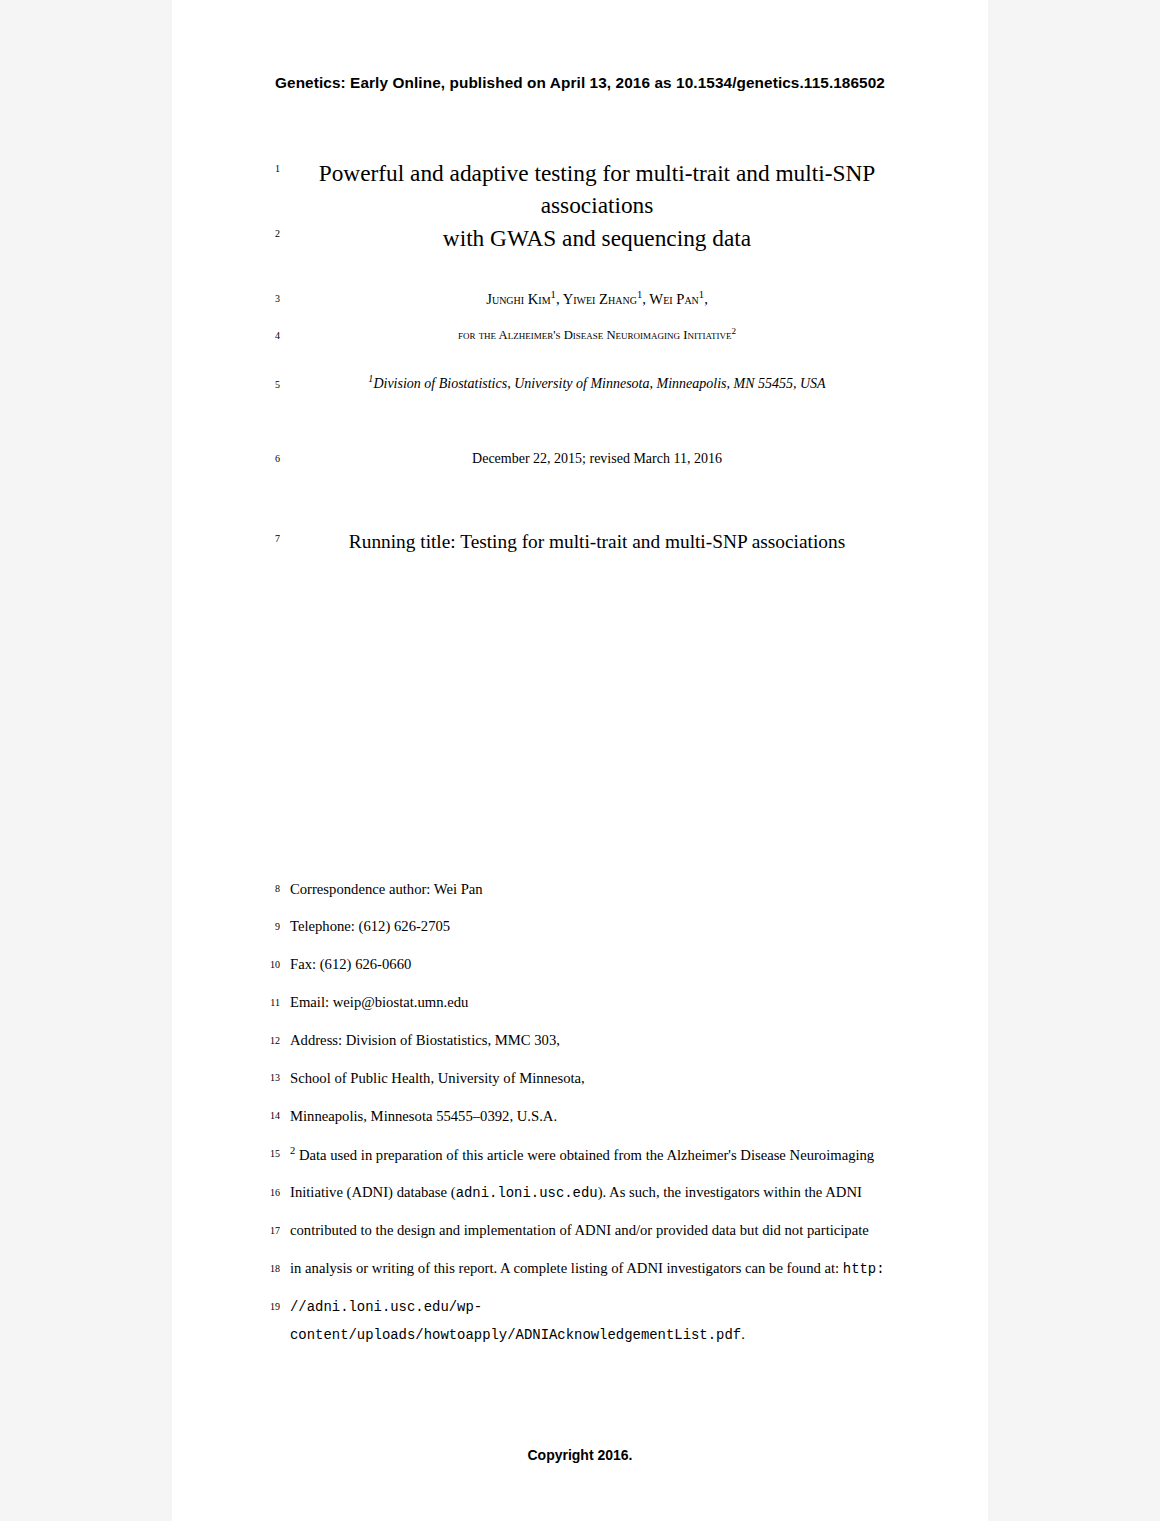Genetics: Early Online, published on April 13, 2016 as 10.1534/genetics.115.186502
1
Powerful and adaptive testing for multi-trait and multi-SNP associations
2
with GWAS and sequencing data
3
Junghi Kim1, Yiwei Zhang1, Wei Pan1,
4
for the Alzheimer's Disease Neuroimaging Initiative2
5
1Division of Biostatistics, University of Minnesota, Minneapolis, MN 55455, USA
6
December 22, 2015; revised March 11, 2016
7
Running title: Testing for multi-trait and multi-SNP associations
8 Correspondence author: Wei Pan
9 Telephone: (612) 626-2705
10 Fax: (612) 626-0660
11 Email: weip@biostat.umn.edu
12 Address: Division of Biostatistics, MMC 303,
13 School of Public Health, University of Minnesota,
14 Minneapolis, Minnesota 55455–0392, U.S.A.
152 Data used in preparation of this article were obtained from the Alzheimer's Disease Neuroimaging
16 Initiative (ADNI) database (adni.loni.usc.edu). As such, the investigators within the ADNI
17contributed to the design and implementation of ADNI and/or provided data but did not participate
18in analysis or writing of this report. A complete listing of ADNI investigators can be found at: http:
19//adni.loni.usc.edu/wp-content/uploads/howtoapply/ADNIAcknowledgementList.pdf.
Copyright 2016.